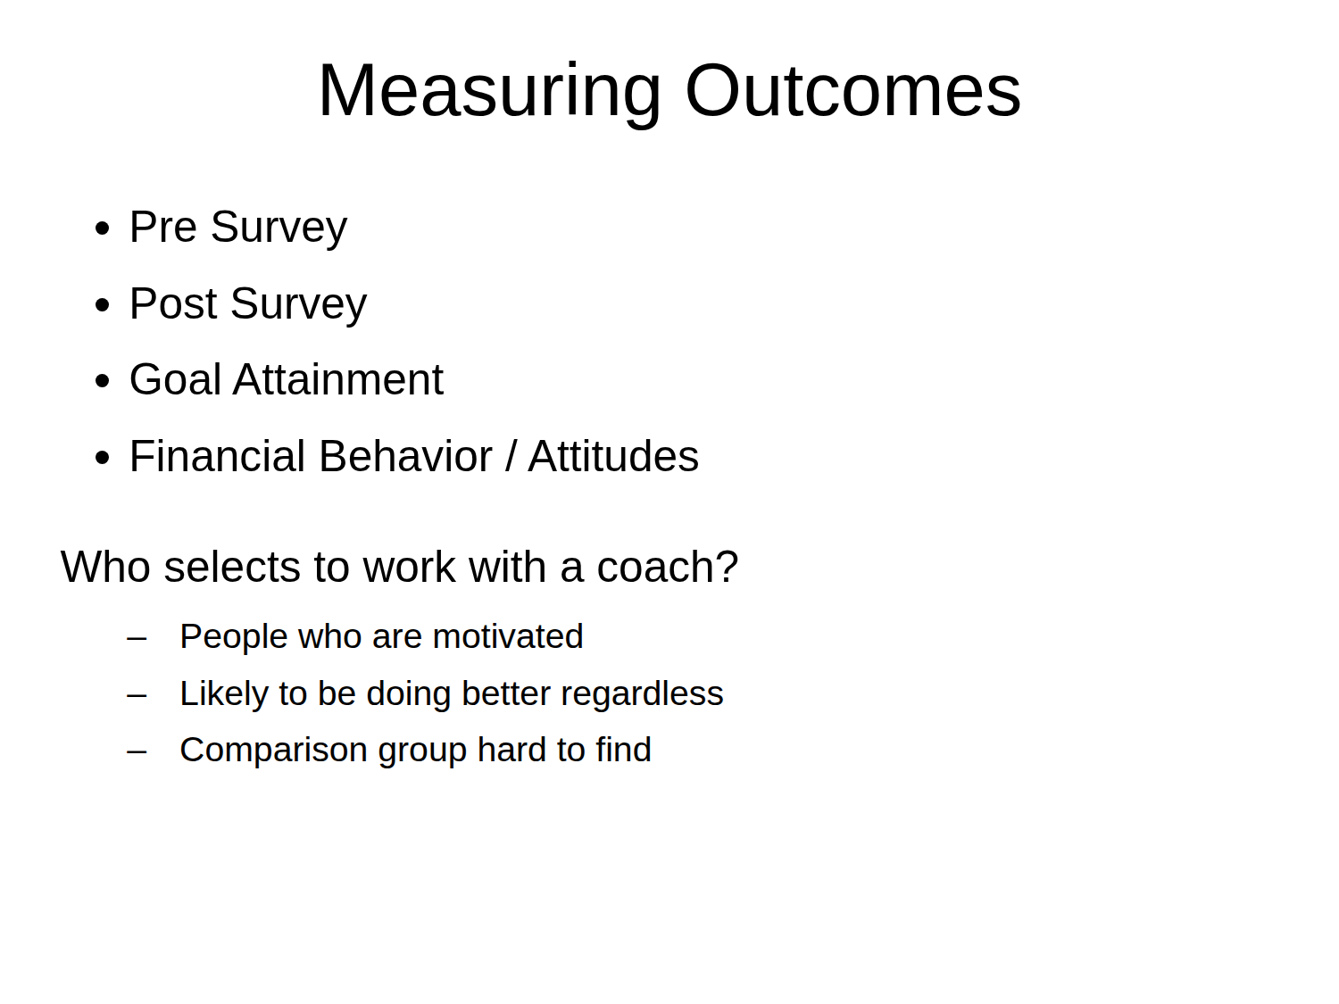Measuring Outcomes
Pre Survey
Post Survey
Goal Attainment
Financial Behavior / Attitudes
Who selects to work with a coach?
People who are motivated
Likely to be doing better regardless
Comparison group hard to find